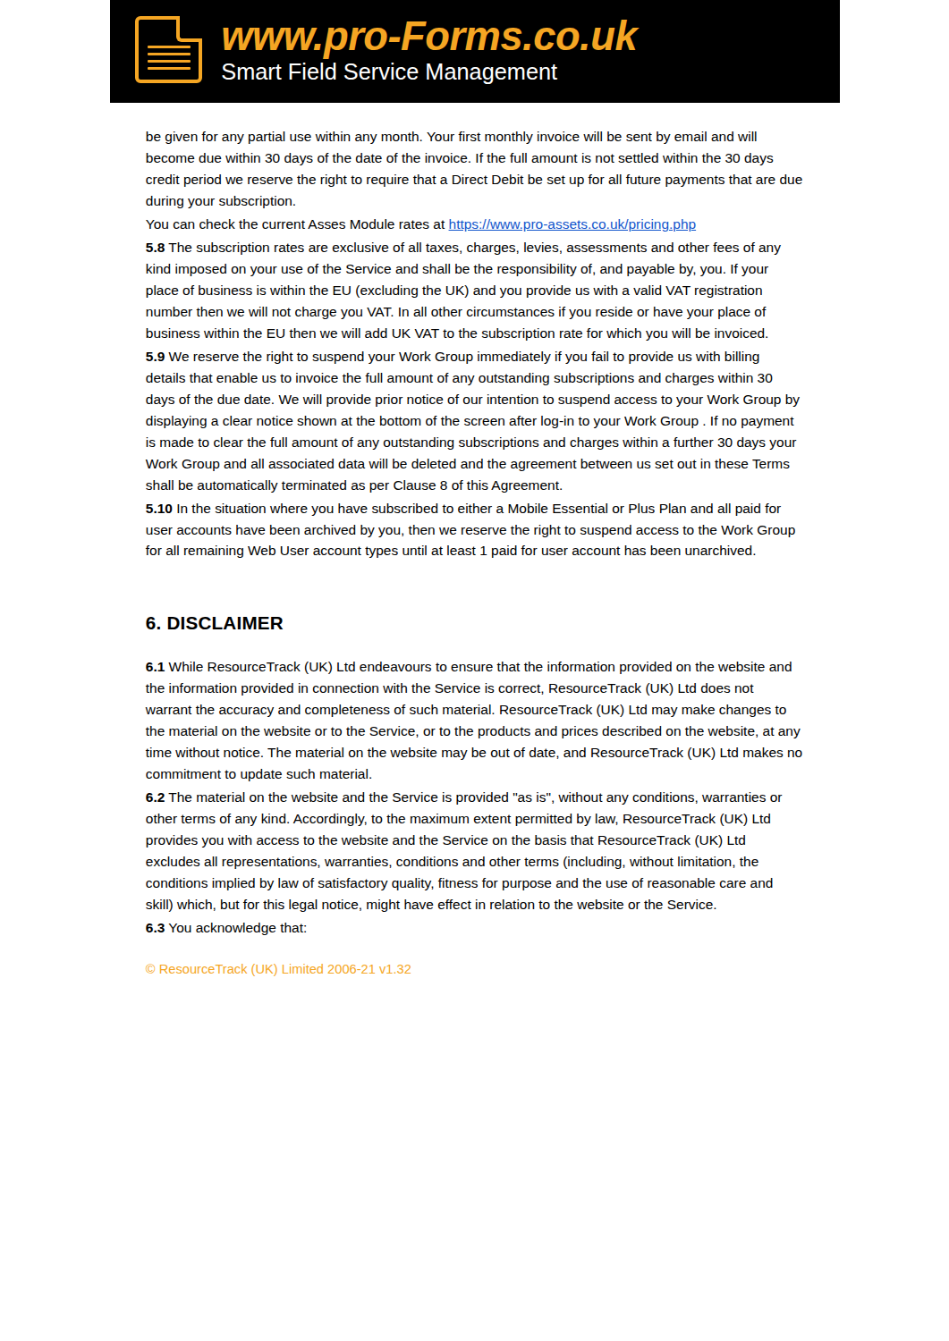www.pro-Forms.co.uk Smart Field Service Management
be given for any partial use within any month. Your first monthly invoice will be sent by email and will become due within 30 days of the date of the invoice. If the full amount is not settled within the 30 days credit period we reserve the right to require that a Direct Debit be set up for all future payments that are due during your subscription.
You can check the current Asses Module rates at https://www.pro-assets.co.uk/pricing.php
5.8 The subscription rates are exclusive of all taxes, charges, levies, assessments and other fees of any kind imposed on your use of the Service and shall be the responsibility of, and payable by, you. If your place of business is within the EU (excluding the UK) and you provide us with a valid VAT registration number then we will not charge you VAT. In all other circumstances if you reside or have your place of business within the EU then we will add UK VAT to the subscription rate for which you will be invoiced.
5.9 We reserve the right to suspend your Work Group immediately if you fail to provide us with billing details that enable us to invoice the full amount of any outstanding subscriptions and charges within 30 days of the due date. We will provide prior notice of our intention to suspend access to your Work Group by displaying a clear notice shown at the bottom of the screen after log-in to your Work Group . If no payment is made to clear the full amount of any outstanding subscriptions and charges within a further 30 days your Work Group and all associated data will be deleted and the agreement between us set out in these Terms shall be automatically terminated as per Clause 8 of this Agreement.
5.10 In the situation where you have subscribed to either a Mobile Essential or Plus Plan and all paid for user accounts have been archived by you, then we reserve the right to suspend access to the Work Group for all remaining Web User account types until at least 1 paid for user account has been unarchived.
6. DISCLAIMER
6.1 While ResourceTrack (UK) Ltd endeavours to ensure that the information provided on the website and the information provided in connection with the Service is correct, ResourceTrack (UK) Ltd does not warrant the accuracy and completeness of such material. ResourceTrack (UK) Ltd may make changes to the material on the website or to the Service, or to the products and prices described on the website, at any time without notice. The material on the website may be out of date, and ResourceTrack (UK) Ltd makes no commitment to update such material.
6.2 The material on the website and the Service is provided "as is", without any conditions, warranties or other terms of any kind. Accordingly, to the maximum extent permitted by law, ResourceTrack (UK) Ltd provides you with access to the website and the Service on the basis that ResourceTrack (UK) Ltd excludes all representations, warranties, conditions and other terms (including, without limitation, the conditions implied by law of satisfactory quality, fitness for purpose and the use of reasonable care and skill) which, but for this legal notice, might have effect in relation to the website or the Service.
6.3 You acknowledge that:
© ResourceTrack (UK) Limited 2006-21 v1.32